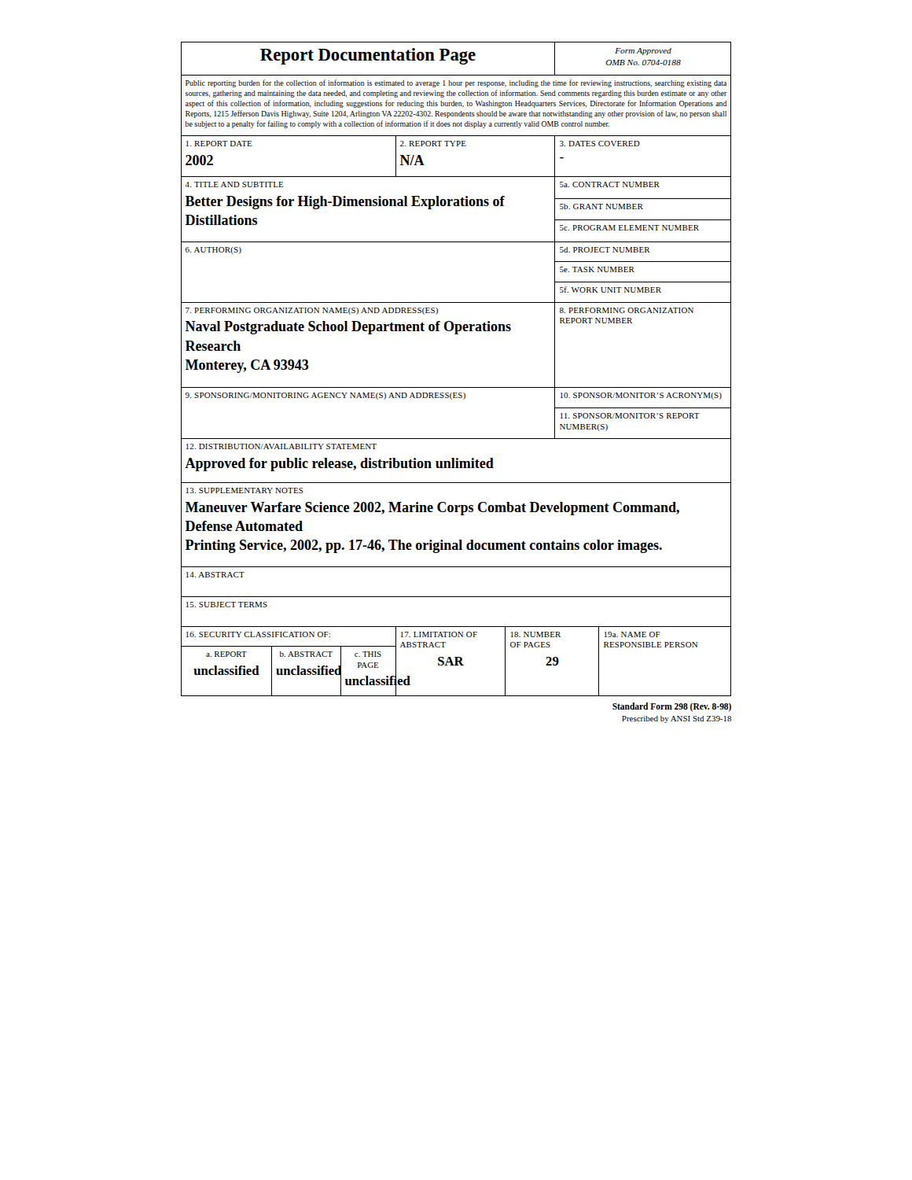| Report Documentation Page | Form Approved OMB No. 0704-0188 |
| Public reporting burden for the collection of information is estimated to average 1 hour per response, including the time for reviewing instructions, searching existing data sources, gathering and maintaining the data needed, and completing and reviewing the collection of information. Send comments regarding this burden estimate or any other aspect of this collection of information, including suggestions for reducing this burden, to Washington Headquarters Services, Directorate for Information Operations and Reports, 1215 Jefferson Davis Highway, Suite 1204, Arlington VA 22202-4302. Respondents should be aware that notwithstanding any other provision of law, no person shall be subject to a penalty for failing to comply with a collection of information if it does not display a currently valid OMB control number. |
| 1. REPORT DATE 2002 | 2. REPORT TYPE N/A | 3. DATES COVERED - |
| 4. TITLE AND SUBTITLE Better Designs for High-Dimensional Explorations of Distillations | 5a. CONTRACT NUMBER |
| 5b. GRANT NUMBER |
| 5c. PROGRAM ELEMENT NUMBER |
| 6. AUTHOR(S) | 5d. PROJECT NUMBER |
| 5e. TASK NUMBER |
| 5f. WORK UNIT NUMBER |
| 7. PERFORMING ORGANIZATION NAME(S) AND ADDRESS(ES) Naval Postgraduate School Department of Operations Research Monterey, CA 93943 | 8. PERFORMING ORGANIZATION REPORT NUMBER |
| 9. SPONSORING/MONITORING AGENCY NAME(S) AND ADDRESS(ES) | 10. SPONSOR/MONITOR’S ACRONYM(S) |
| 11. SPONSOR/MONITOR’S REPORT NUMBER(S) |
| 12. DISTRIBUTION/AVAILABILITY STATEMENT Approved for public release, distribution unlimited |
| 13. SUPPLEMENTARY NOTES Maneuver Warfare Science 2002, Marine Corps Combat Development Command, Defense Automated Printing Service, 2002, pp. 17-46, The original document contains color images. |
| 14. ABSTRACT |
| 15. SUBJECT TERMS |
| 16. SECURITY CLASSIFICATION OF: | 17. LIMITATION OF ABSTRACT SAR | 18. NUMBER OF PAGES 29 | 19a. NAME OF RESPONSIBLE PERSON |
| a. REPORT unclassified | b. ABSTRACT unclassified | c. THIS PAGE unclassified |
Standard Form 298 (Rev. 8-98)
Prescribed by ANSI Std Z39-18